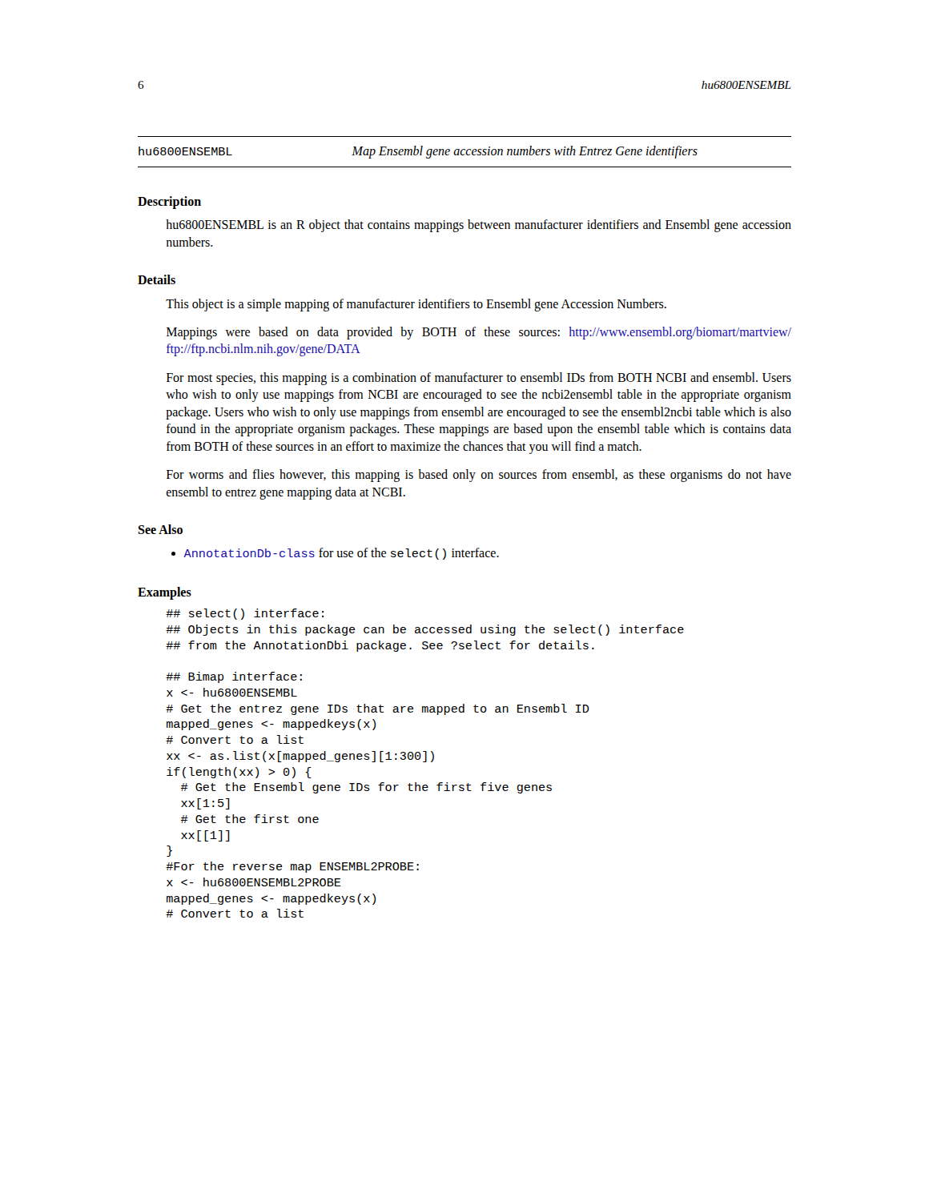6 hu6800ENSEMBL
hu6800ENSEMBL Map Ensembl gene accession numbers with Entrez Gene identifiers
Description
hu6800ENSEMBL is an R object that contains mappings between manufacturer identifiers and Ensembl gene accession numbers.
Details
This object is a simple mapping of manufacturer identifiers to Ensembl gene Accession Numbers.
Mappings were based on data provided by BOTH of these sources: http://www.ensembl.org/biomart/martview/ ftp://ftp.ncbi.nlm.nih.gov/gene/DATA
For most species, this mapping is a combination of manufacturer to ensembl IDs from BOTH NCBI and ensembl. Users who wish to only use mappings from NCBI are encouraged to see the ncbi2ensembl table in the appropriate organism package. Users who wish to only use mappings from ensembl are encouraged to see the ensembl2ncbi table which is also found in the appropriate organism packages. These mappings are based upon the ensembl table which is contains data from BOTH of these sources in an effort to maximize the chances that you will find a match.
For worms and flies however, this mapping is based only on sources from ensembl, as these organisms do not have ensembl to entrez gene mapping data at NCBI.
See Also
AnnotationDb-class for use of the select() interface.
Examples
## select() interface:
## Objects in this package can be accessed using the select() interface
## from the AnnotationDbi package. See ?select for details.

## Bimap interface:
x <- hu6800ENSEMBL
# Get the entrez gene IDs that are mapped to an Ensembl ID
mapped_genes <- mappedkeys(x)
# Convert to a list
xx <- as.list(x[mapped_genes][1:300])
if(length(xx) > 0) {
  # Get the Ensembl gene IDs for the first five genes
  xx[1:5]
  # Get the first one
  xx[[1]]
}
#For the reverse map ENSEMBL2PROBE:
x <- hu6800ENSEMBL2PROBE
mapped_genes <- mappedkeys(x)
# Convert to a list